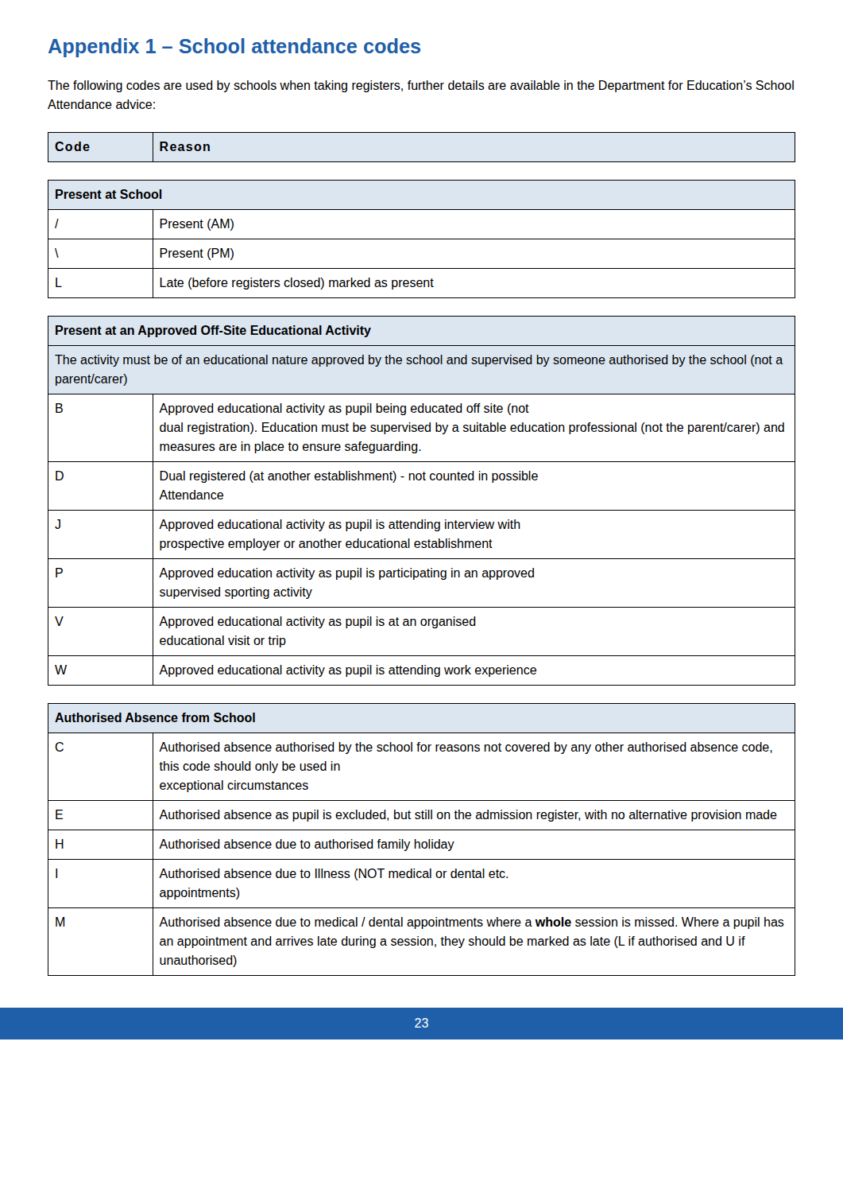Appendix 1 – School attendance codes
The following codes are used by schools when taking registers, further details are available in the Department for Education’s School Attendance advice:
| Code | Reason |
| Present at School |
| / | Present (AM) |
| \ | Present (PM) |
| L | Late (before registers closed) marked as present |
| Present at an Approved Off-Site Educational Activity |
| The activity must be of an educational nature approved by the school and supervised by someone authorised by the school (not a parent/carer) |
| B | Approved educational activity as pupil being educated off site (not dual registration). Education must be supervised by a suitable education professional (not the parent/carer) and measures are in place to ensure safeguarding. |
| D | Dual registered (at another establishment) - not counted in possible Attendance |
| J | Approved educational activity as pupil is attending interview with prospective employer or another educational establishment |
| P | Approved education activity as pupil is participating in an approved supervised sporting activity |
| V | Approved educational activity as pupil is at an organised educational visit or trip |
| W | Approved educational activity as pupil is attending work experience |
| Authorised Absence from School |
| C | Authorised absence authorised by the school for reasons not covered by any other authorised absence code, this code should only be used in exceptional circumstances |
| E | Authorised absence as pupil is excluded, but still on the admission register, with no alternative provision made |
| H | Authorised absence due to authorised family holiday |
| I | Authorised absence due to Illness (NOT medical or dental etc. appointments) |
| M | Authorised absence due to medical / dental appointments where a whole session is missed. Where a pupil has an appointment and arrives late during a session, they should be marked as late (L if authorised and U if unauthorised) |
23